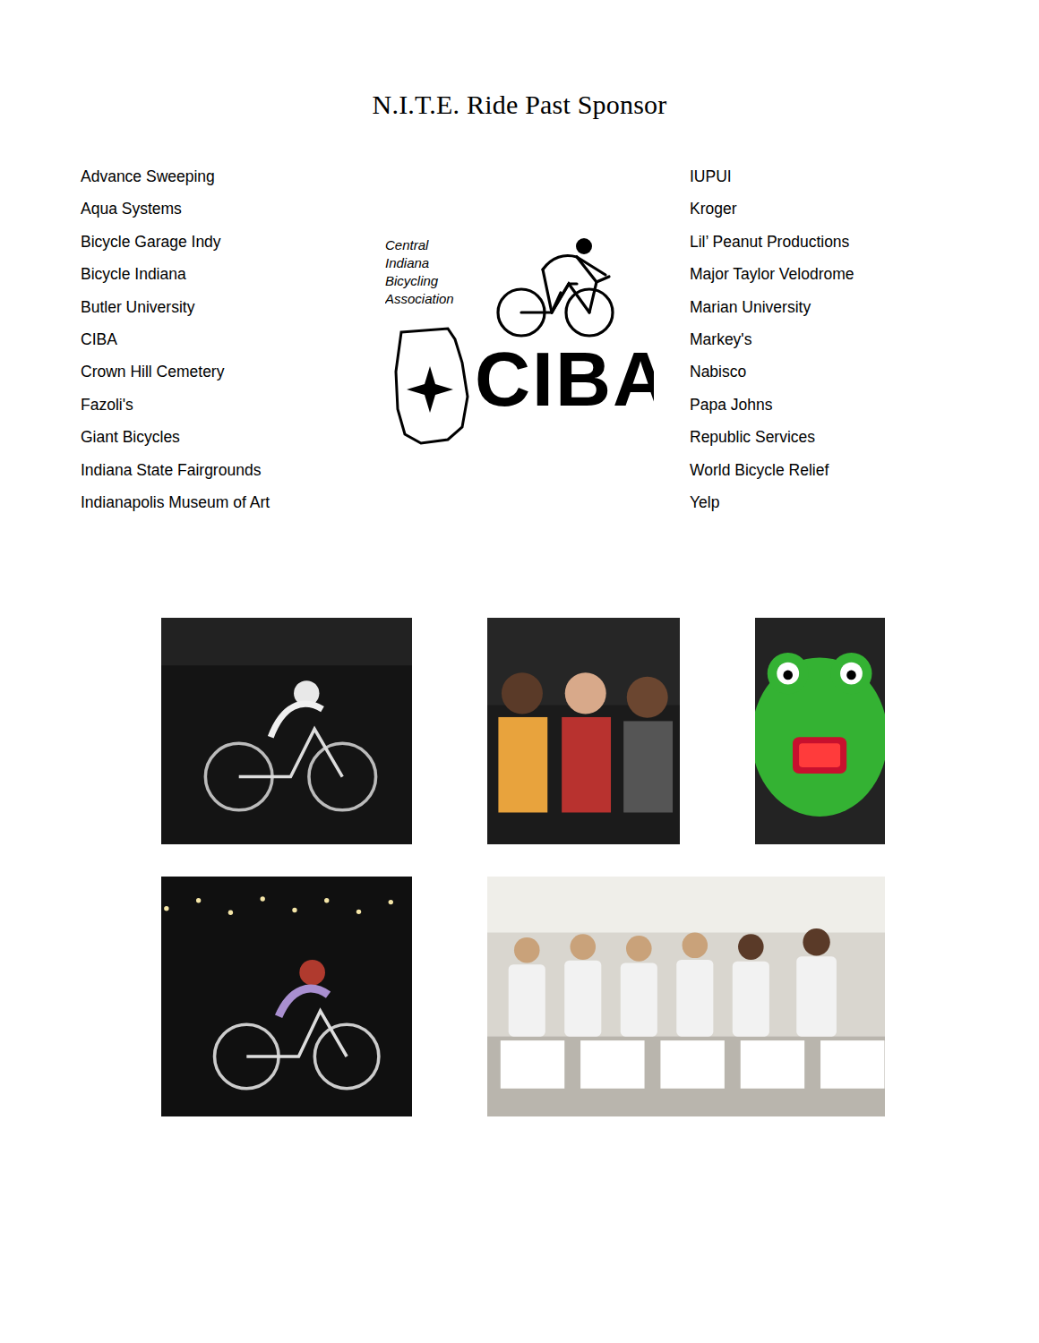N.I.T.E. Ride Past Sponsor
Advance Sweeping
Aqua Systems
Bicycle Garage Indy
Bicycle Indiana
Butler University
CIBA
Crown Hill Cemetery
Fazoli's
Giant Bicycles
Indiana State Fairgrounds
Indianapolis Museum of Art
Central Indiana Bicycling Association — CIBA Central Indiana Bicycling Association CIBA
IUPUI
Kroger
Lil’ Peanut Productions
Major Taylor Velodrome
Marian University
Markey's
Nabisco
Papa Johns
Republic Services
World Bicycle Relief
Yelp